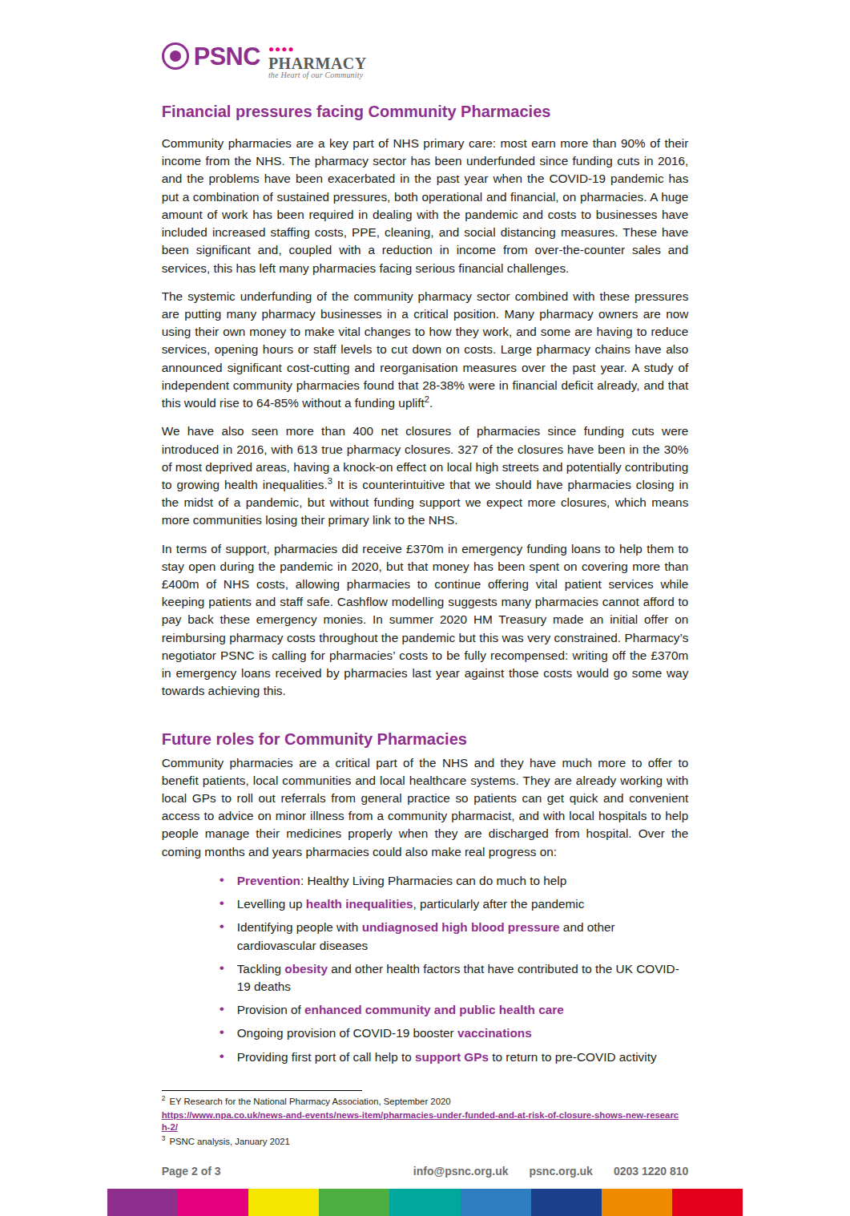PSNC
●●●●
PHARMACY
the Heart of our Community
Financial pressures facing Community Pharmacies
Community pharmacies are a key part of NHS primary care: most earn more than 90% of their income from the NHS. The pharmacy sector has been underfunded since funding cuts in 2016, and the problems have been exacerbated in the past year when the COVID-19 pandemic has put a combination of sustained pressures, both operational and financial, on pharmacies. A huge amount of work has been required in dealing with the pandemic and costs to businesses have included increased staffing costs, PPE, cleaning, and social distancing measures. These have been significant and, coupled with a reduction in income from over-the-counter sales and services, this has left many pharmacies facing serious financial challenges.
The systemic underfunding of the community pharmacy sector combined with these pressures are putting many pharmacy businesses in a critical position. Many pharmacy owners are now using their own money to make vital changes to how they work, and some are having to reduce services, opening hours or staff levels to cut down on costs. Large pharmacy chains have also announced significant cost-cutting and reorganisation measures over the past year. A study of independent community pharmacies found that 28-38% were in financial deficit already, and that this would rise to 64-85% without a funding uplift2.
We have also seen more than 400 net closures of pharmacies since funding cuts were introduced in 2016, with 613 true pharmacy closures. 327 of the closures have been in the 30% of most deprived areas, having a knock-on effect on local high streets and potentially contributing to growing health inequalities.3 It is counterintuitive that we should have pharmacies closing in the midst of a pandemic, but without funding support we expect more closures, which means more communities losing their primary link to the NHS.
In terms of support, pharmacies did receive £370m in emergency funding loans to help them to stay open during the pandemic in 2020, but that money has been spent on covering more than £400m of NHS costs, allowing pharmacies to continue offering vital patient services while keeping patients and staff safe. Cashflow modelling suggests many pharmacies cannot afford to pay back these emergency monies. In summer 2020 HM Treasury made an initial offer on reimbursing pharmacy costs throughout the pandemic but this was very constrained. Pharmacy’s negotiator PSNC is calling for pharmacies’ costs to be fully recompensed: writing off the £370m in emergency loans received by pharmacies last year against those costs would go some way towards achieving this.
Future roles for Community Pharmacies
Community pharmacies are a critical part of the NHS and they have much more to offer to benefit patients, local communities and local healthcare systems. They are already working with local GPs to roll out referrals from general practice so patients can get quick and convenient access to advice on minor illness from a community pharmacist, and with local hospitals to help people manage their medicines properly when they are discharged from hospital. Over the coming months and years pharmacies could also make real progress on:
Prevention: Healthy Living Pharmacies can do much to help
Levelling up health inequalities, particularly after the pandemic
Identifying people with undiagnosed high blood pressure and other cardiovascular diseases
Tackling obesity and other health factors that have contributed to the UK COVID-19 deaths
Provision of enhanced community and public health care
Ongoing provision of COVID-19 booster vaccinations
Providing first port of call help to support GPs to return to pre-COVID activity
2 EY Research for the National Pharmacy Association, September 2020
https://www.npa.co.uk/news-and-events/news-item/pharmacies-under-funded-and-at-risk-of-closure-shows-new-research-2/
3 PSNC analysis, January 2021
Page 2 of 3
info@psnc.org.uk psnc.org.uk 0203 1220 810